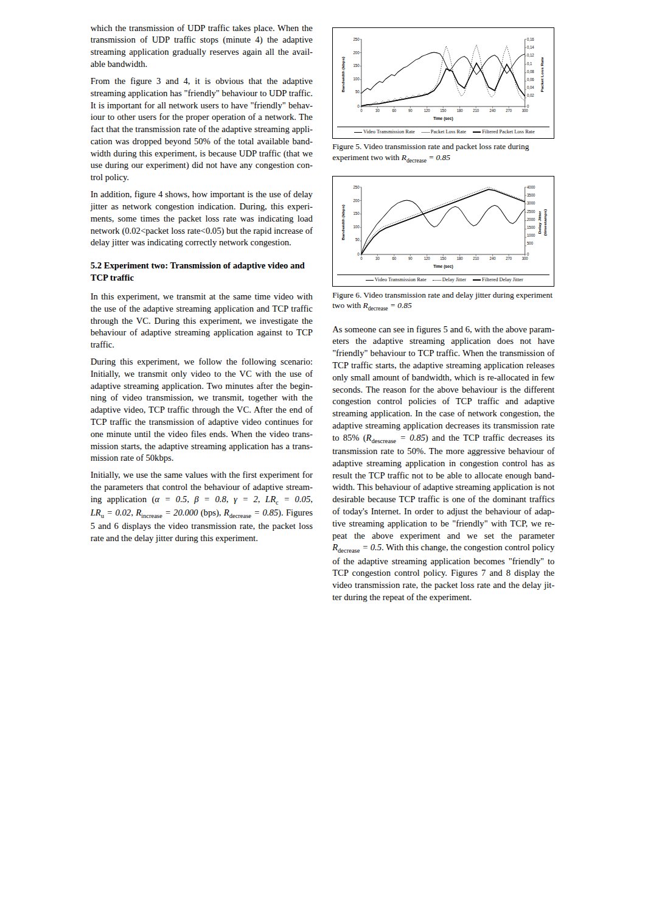which the transmission of UDP traffic takes place. When the transmission of UDP traffic stops (minute 4) the adaptive streaming application gradually reserves again all the available bandwidth.
From the figure 3 and 4, it is obvious that the adaptive streaming application has "friendly" behaviour to UDP traffic. It is important for all network users to have "friendly" behaviour to other users for the proper operation of a network. The fact that the transmission rate of the adaptive streaming application was dropped beyond 50% of the total available bandwidth during this experiment, is because UDP traffic (that we use during our experiment) did not have any congestion control policy.
In addition, figure 4 shows, how important is the use of delay jitter as network congestion indication. During, this experiments, some times the packet loss rate was indicating load network (0.02<packet loss rate<0.05) but the rapid increase of delay jitter was indicating correctly network congestion.
5.2 Experiment two: Transmission of adaptive video and TCP traffic
In this experiment, we transmit at the same time video with the use of the adaptive streaming application and TCP traffic through the VC. During this experiment, we investigate the behaviour of adaptive streaming application against to TCP traffic.
During this experiment, we follow the following scenario: Initially, we transmit only video to the VC with the use of adaptive streaming application. Two minutes after the beginning of video transmission, we transmit, together with the adaptive video, TCP traffic through the VC. After the end of TCP traffic the transmission of adaptive video continues for one minute until the video files ends. When the video transmission starts, the adaptive streaming application has a transmission rate of 50kbps.
Initially, we use the same values with the first experiment for the parameters that control the behaviour of adaptive streaming application (α = 0.5, β = 0.8, γ = 2, LRc = 0.05, LRu = 0.02, Rincrease = 20.000 (bps), Rdecrease = 0.85). Figures 5 and 6 displays the video transmission rate, the packet loss rate and the delay jitter during this experiment.
250 200 150 100 50 0 0,16 0,14 0,12 0,1 0,08 0,06 0,04 0,02 0 0 30 60 90 120 150 180 210 240 270 300 Bandwidth (kbps) Packet Loss Rate Time (sec)
Video Transmission Rate Packet Loss Rate Filtered Packet Loss Rate
Figure 5. Video transmission rate and packet loss rate during experiment two with Rdecrease = 0.85
250 200 150 100 50 0 4000 3500 3000 2500 2000 1500 1000 500 0 0 30 60 90 120 150 180 210 240 270 300 Bandwidth (kbps) Delay Jitter (timestamps) Time (sec)
Video Transmission Rate Delay Jitter Filtered Delay Jitter
Figure 6. Video transmission rate and delay jitter during experiment two with Rdecrease = 0.85
As someone can see in figures 5 and 6, with the above parameters the adaptive streaming application does not have "friendly" behaviour to TCP traffic. When the transmission of TCP traffic starts, the adaptive streaming application releases only small amount of bandwidth, which is re-allocated in few seconds. The reason for the above behaviour is the different congestion control policies of TCP traffic and adaptive streaming application. In the case of network congestion, the adaptive streaming application decreases its transmission rate to 85% (Rdescrease = 0.85) and the TCP traffic decreases its transmission rate to 50%. The more aggressive behaviour of adaptive streaming application in congestion control has as result the TCP traffic not to be able to allocate enough bandwidth. This behaviour of adaptive streaming application is not desirable because TCP traffic is one of the dominant traffics of today's Internet. In order to adjust the behaviour of adaptive streaming application to be "friendly" with TCP, we repeat the above experiment and we set the parameter Rdecrease = 0.5. With this change, the congestion control policy of the adaptive streaming application becomes "friendly" to TCP congestion control policy. Figures 7 and 8 display the video transmission rate, the packet loss rate and the delay jitter during the repeat of the experiment.